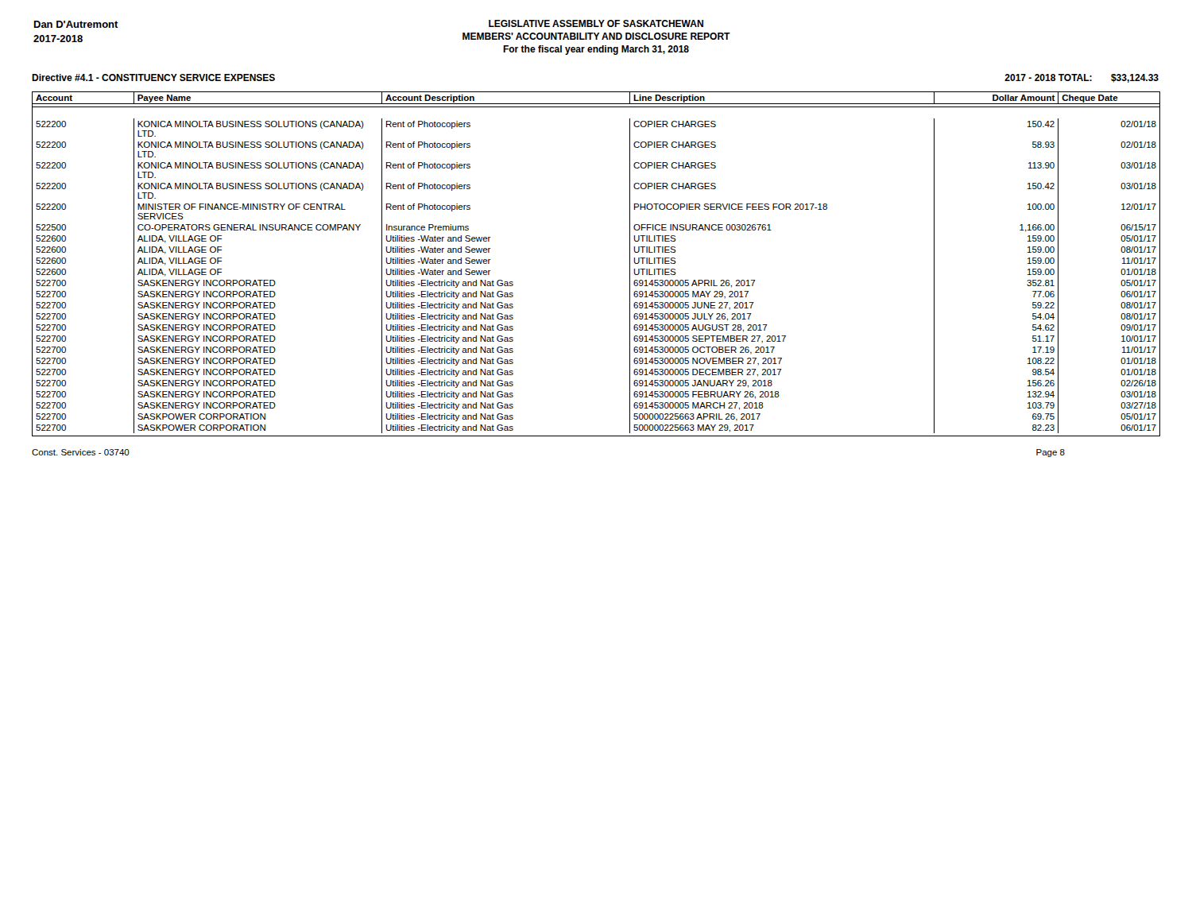| Dan D'Autremont 2017-2018 | LEGISLATIVE ASSEMBLY OF SASKATCHEWAN MEMBERS' ACCOUNTABILITY AND DISCLOSURE REPORT For the fiscal year ending March 31, 2018 | |
Directive #4.1 - CONSTITUENCY SERVICE EXPENSES 2017 - 2018 TOTAL: $33,124.33
| Account | Payee Name | Account Description | Line Description | Dollar Amount | Cheque Date |
| --- | --- | --- | --- | --- | --- |
| 522200 | KONICA MINOLTA BUSINESS SOLUTIONS (CANADA) LTD. | Rent of Photocopiers | COPIER CHARGES | 150.42 | 02/01/18 |
| 522200 | KONICA MINOLTA BUSINESS SOLUTIONS (CANADA) LTD. | Rent of Photocopiers | COPIER CHARGES | 58.93 | 02/01/18 |
| 522200 | KONICA MINOLTA BUSINESS SOLUTIONS (CANADA) LTD. | Rent of Photocopiers | COPIER CHARGES | 113.90 | 03/01/18 |
| 522200 | KONICA MINOLTA BUSINESS SOLUTIONS (CANADA) LTD. | Rent of Photocopiers | COPIER CHARGES | 150.42 | 03/01/18 |
| 522200 | MINISTER OF FINANCE-MINISTRY OF CENTRAL SERVICES | Rent of Photocopiers | PHOTOCOPIER SERVICE FEES FOR 2017-18 | 100.00 | 12/01/17 |
| 522500 | CO-OPERATORS GENERAL INSURANCE COMPANY | Insurance Premiums | OFFICE INSURANCE 003026761 | 1,166.00 | 06/15/17 |
| 522600 | ALIDA, VILLAGE OF | Utilities -Water and Sewer | UTILITIES | 159.00 | 05/01/17 |
| 522600 | ALIDA, VILLAGE OF | Utilities -Water and Sewer | UTILITIES | 159.00 | 08/01/17 |
| 522600 | ALIDA, VILLAGE OF | Utilities -Water and Sewer | UTILITIES | 159.00 | 11/01/17 |
| 522600 | ALIDA, VILLAGE OF | Utilities -Water and Sewer | UTILITIES | 159.00 | 01/01/18 |
| 522700 | SASKENERGY INCORPORATED | Utilities -Electricity and Nat Gas | 69145300005 APRIL 26, 2017 | 352.81 | 05/01/17 |
| 522700 | SASKENERGY INCORPORATED | Utilities -Electricity and Nat Gas | 69145300005 MAY 29, 2017 | 77.06 | 06/01/17 |
| 522700 | SASKENERGY INCORPORATED | Utilities -Electricity and Nat Gas | 69145300005 JUNE 27, 2017 | 59.22 | 08/01/17 |
| 522700 | SASKENERGY INCORPORATED | Utilities -Electricity and Nat Gas | 69145300005 JULY 26, 2017 | 54.04 | 08/01/17 |
| 522700 | SASKENERGY INCORPORATED | Utilities -Electricity and Nat Gas | 69145300005 AUGUST 28, 2017 | 54.62 | 09/01/17 |
| 522700 | SASKENERGY INCORPORATED | Utilities -Electricity and Nat Gas | 69145300005 SEPTEMBER 27, 2017 | 51.17 | 10/01/17 |
| 522700 | SASKENERGY INCORPORATED | Utilities -Electricity and Nat Gas | 69145300005 OCTOBER 26, 2017 | 17.19 | 11/01/17 |
| 522700 | SASKENERGY INCORPORATED | Utilities -Electricity and Nat Gas | 69145300005 NOVEMBER 27, 2017 | 108.22 | 01/01/18 |
| 522700 | SASKENERGY INCORPORATED | Utilities -Electricity and Nat Gas | 69145300005 DECEMBER 27, 2017 | 98.54 | 01/01/18 |
| 522700 | SASKENERGY INCORPORATED | Utilities -Electricity and Nat Gas | 69145300005 JANUARY 29, 2018 | 156.26 | 02/26/18 |
| 522700 | SASKENERGY INCORPORATED | Utilities -Electricity and Nat Gas | 69145300005 FEBRUARY 26, 2018 | 132.94 | 03/01/18 |
| 522700 | SASKENERGY INCORPORATED | Utilities -Electricity and Nat Gas | 69145300005 MARCH 27, 2018 | 103.79 | 03/27/18 |
| 522700 | SASKPOWER CORPORATION | Utilities -Electricity and Nat Gas | 500000225663 APRIL 26, 2017 | 69.75 | 05/01/17 |
| 522700 | SASKPOWER CORPORATION | Utilities -Electricity and Nat Gas | 500000225663 MAY 29, 2017 | 82.23 | 06/01/17 |
Const. Services - 03740 Page 8